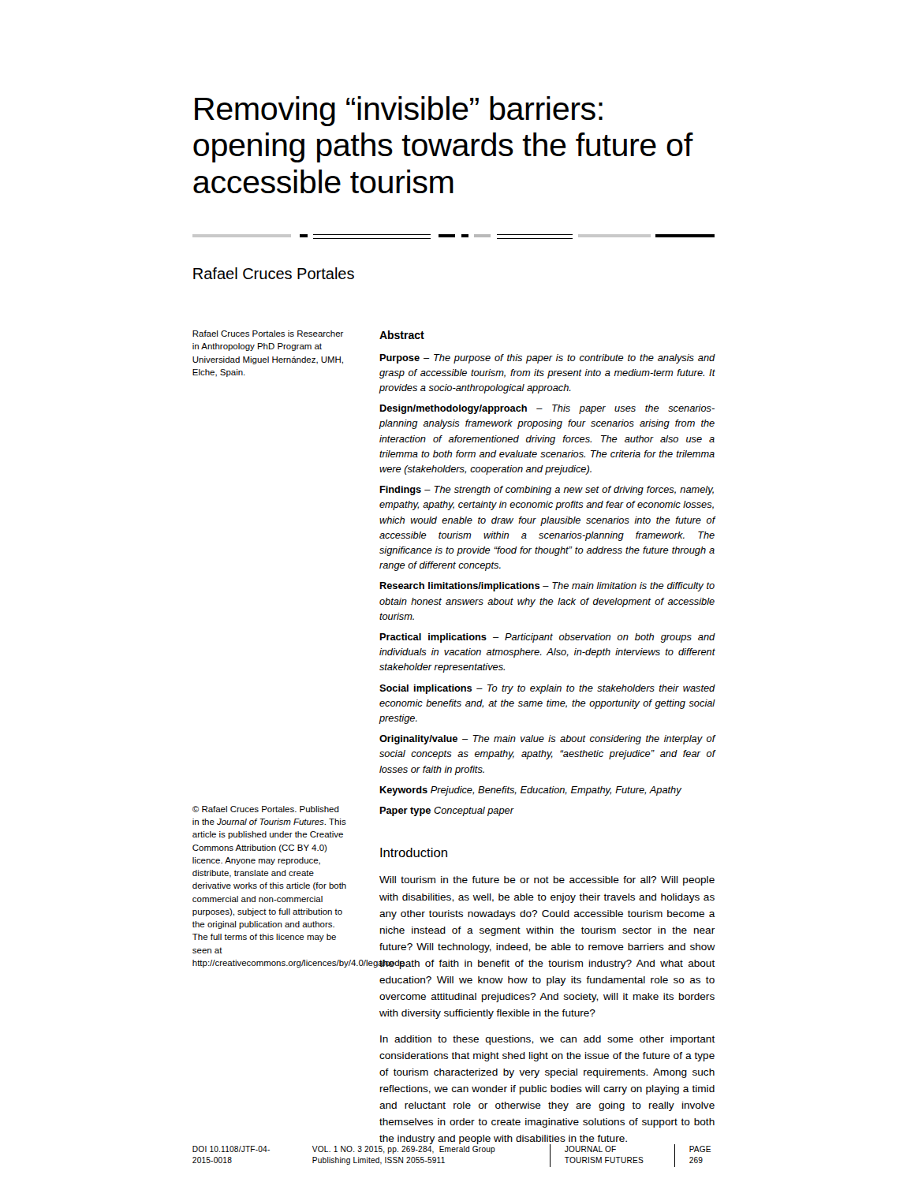Removing “invisible” barriers: opening paths towards the future of accessible tourism
Rafael Cruces Portales
Rafael Cruces Portales is Researcher in Anthropology PhD Program at Universidad Miguel Hernández, UMH, Elche, Spain.
© Rafael Cruces Portales. Published in the Journal of Tourism Futures. This article is published under the Creative Commons Attribution (CC BY 4.0) licence. Anyone may reproduce, distribute, translate and create derivative works of this article (for both commercial and non-commercial purposes), subject to full attribution to the original publication and authors. The full terms of this licence may be seen at http://creativecommons.org/licences/by/4.0/legalcode
Abstract
Purpose – The purpose of this paper is to contribute to the analysis and grasp of accessible tourism, from its present into a medium-term future. It provides a socio-anthropological approach.
Design/methodology/approach – This paper uses the scenarios-planning analysis framework proposing four scenarios arising from the interaction of aforementioned driving forces. The author also use a trilemma to both form and evaluate scenarios. The criteria for the trilemma were (stakeholders, cooperation and prejudice).
Findings – The strength of combining a new set of driving forces, namely, empathy, apathy, certainty in economic profits and fear of economic losses, which would enable to draw four plausible scenarios into the future of accessible tourism within a scenarios-planning framework. The significance is to provide “food for thought” to address the future through a range of different concepts.
Research limitations/implications – The main limitation is the difficulty to obtain honest answers about why the lack of development of accessible tourism.
Practical implications – Participant observation on both groups and individuals in vacation atmosphere. Also, in-depth interviews to different stakeholder representatives.
Social implications – To try to explain to the stakeholders their wasted economic benefits and, at the same time, the opportunity of getting social prestige.
Originality/value – The main value is about considering the interplay of social concepts as empathy, apathy, “aesthetic prejudice” and fear of losses or faith in profits.
Keywords Prejudice, Benefits, Education, Empathy, Future, Apathy
Paper type Conceptual paper
Introduction
Will tourism in the future be or not be accessible for all? Will people with disabilities, as well, be able to enjoy their travels and holidays as any other tourists nowadays do? Could accessible tourism become a niche instead of a segment within the tourism sector in the near future? Will technology, indeed, be able to remove barriers and show the path of faith in benefit of the tourism industry? And what about education? Will we know how to play its fundamental role so as to overcome attitudinal prejudices? And society, will it make its borders with diversity sufficiently flexible in the future?
In addition to these questions, we can add some other important considerations that might shed light on the issue of the future of a type of tourism characterized by very special requirements. Among such reflections, we can wonder if public bodies will carry on playing a timid and reluctant role or otherwise they are going to really involve themselves in order to create imaginative solutions of support to both the industry and people with disabilities in the future.
DOI 10.1108/JTF-04-2015-0018
VOL. 1 NO. 3 2015, pp. 269-284, Emerald Group Publishing Limited, ISSN 2055-5911
JOURNAL OF TOURISM FUTURES
PAGE 269